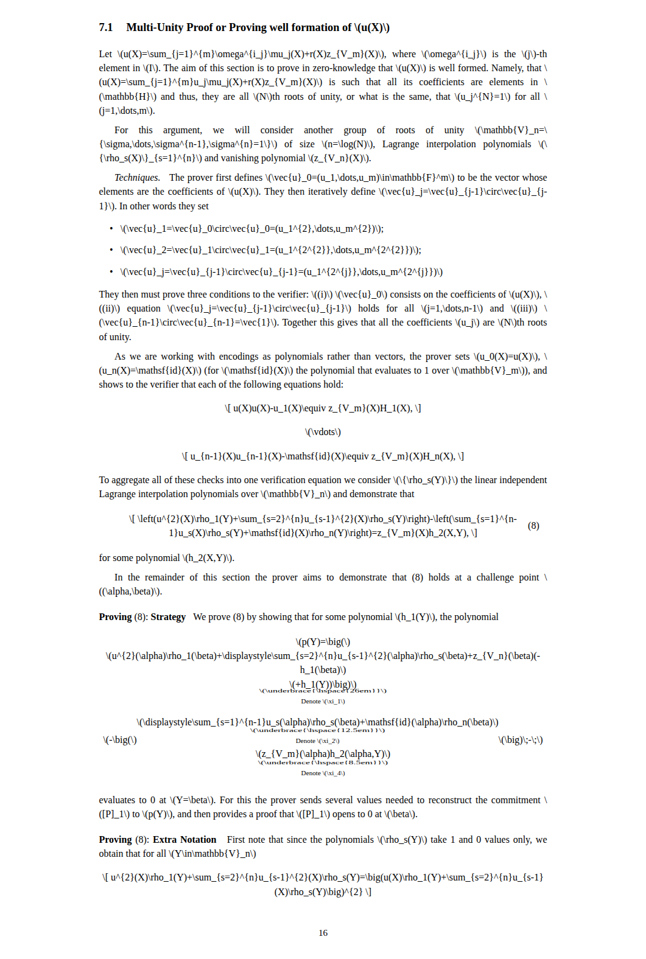7.1 Multi-Unity Proof or Proving well formation of \(u(X)\)
Let \(u(X)=\sum_{j=1}^{m}\omega^{i_j}\mu_j(X)+r(X)z_{V_m}(X)\), where \(\omega^{i_j}\) is the \(j\)-th element in \(I\). The aim of this section is to prove in zero-knowledge that \(u(X)\) is well formed. Namely, that \(u(X)=\sum_{j=1}^{m}u_j\mu_j(X)+r(X)z_{V_m}(X)\) is such that all its coefficients are elements in \(\mathbb{H}\) and thus, they are all \(N\)th roots of unity, or what is the same, that \(u_j^{N}=1\) for all \(j=1,\dots,m\).
For this argument, we will consider another group of roots of unity \(\mathbb{V}_n=\{\sigma,\dots,\sigma^{n-1},\sigma^{n}=1\}\) of size \(n=\log(N)\), Lagrange interpolation polynomials \(\{\rho_s(X)\}_{s=1}^{n}\) and vanishing polynomial \(z_{V_n}(X)\).
Techniques. The prover first defines \(\vec{u}_0=(u_1,\dots,u_m)\in\mathbb{F}^m\) to be the vector whose elements are the coefficients of \(u(X)\). They then iteratively define \(\vec{u}_j=\vec{u}_{j-1}\circ\vec{u}_{j-1}\). In other words they set
\(\vec{u}_1=\vec{u}_0\circ\vec{u}_0=(u_1^{2},\dots,u_m^{2})\);
\(\vec{u}_2=\vec{u}_1\circ\vec{u}_1=(u_1^{2^{2}},\dots,u_m^{2^{2}})\);
\(\vec{u}_j=\vec{u}_{j-1}\circ\vec{u}_{j-1}=(u_1^{2^{j}},\dots,u_m^{2^{j}})\)
They then must prove three conditions to the verifier: \((i)\) \(\vec{u}_0\) consists on the coefficients of \(u(X)\), \((ii)\) equation \(\vec{u}_j=\vec{u}_{j-1}\circ\vec{u}_{j-1}\) holds for all \(j=1,\dots,n-1\) and \((iii)\) \(\vec{u}_{n-1}\circ\vec{u}_{n-1}=\vec{1}\). Together this gives that all the coefficients \(u_j\) are \(N\)th roots of unity.
As we are working with encodings as polynomials rather than vectors, the prover sets \(u_0(X)=u(X)\), \(u_n(X)=\mathsf{id}(X)\) (for \(\mathsf{id}(X)\) the polynomial that evaluates to 1 over \(\mathbb{V}_m\)), and shows to the verifier that each of the following equations hold:
\[ u(X)u(X)-u_1(X)\equiv z_{V_m}(X)H_1(X), \]
\(\vdots\)
\[ u_{n-1}(X)u_{n-1}(X)-\mathsf{id}(X)\equiv z_{V_m}(X)H_n(X), \]
To aggregate all of these checks into one verification equation we consider \(\{\rho_s(Y)\}\) the linear independent Lagrange interpolation polynomials over \(\mathbb{V}_n\) and demonstrate that
\[ \left(u^{2}(X)\rho_1(Y)+\sum_{s=2}^{n}u_{s-1}^{2}(X)\rho_s(Y)\right)-\left(\sum_{s=1}^{n-1}u_s(X)\rho_s(Y)+\mathsf{id}(X)\rho_n(Y)\right)=z_{V_m}(X)h_2(X,Y), \]
(8)
for some polynomial \(h_2(X,Y)\).
In the remainder of this section the prover aims to demonstrate that (8) holds at a challenge point \((\alpha,\beta)\).
Proving (8): Strategy We prove (8) by showing that for some polynomial \(h_1(Y)\), the polynomial
\(p(Y)=\big(\)\(u^{2}(\alpha)\rho_1(\beta)+\displaystyle\sum_{s=2}^{n}u_{s-1}^{2}(\alpha)\rho_s(\beta)+z_{V_n}(\beta)(-h_1(\beta)\)\(+h_1(Y))\big)\)
\(\underbrace{\hspace{26em}}\) Denote \(\xi_1\)
\(-\big(\) \(\displaystyle\sum_{s=1}^{n-1}u_s(\alpha)\rho_s(\beta)+\mathsf{id}(\alpha)\rho_n(\beta)\) \(\underbrace{\hspace{12.5em}}\) Denote \(\xi_2\) \(\big)\;-\;\) \(z_{V_m}(\alpha)h_2(\alpha,Y)\) \(\underbrace{\hspace{8.5em}}\) Denote \(\xi_4\)
evaluates to 0 at \(Y=\beta\). For this the prover sends several values needed to reconstruct the commitment \([P]_1\) to \(p(Y)\), and then provides a proof that \([P]_1\) opens to 0 at \(\beta\).
Proving (8): Extra Notation First note that since the polynomials \(\rho_s(Y)\) take 1 and 0 values only, we obtain that for all \(Y\in\mathbb{V}_n\)
\[ u^{2}(X)\rho_1(Y)+\sum_{s=2}^{n}u_{s-1}^{2}(X)\rho_s(Y)=\big(u(X)\rho_1(Y)+\sum_{s=2}^{n}u_{s-1}(X)\rho_s(Y)\big)^{2} \]
16